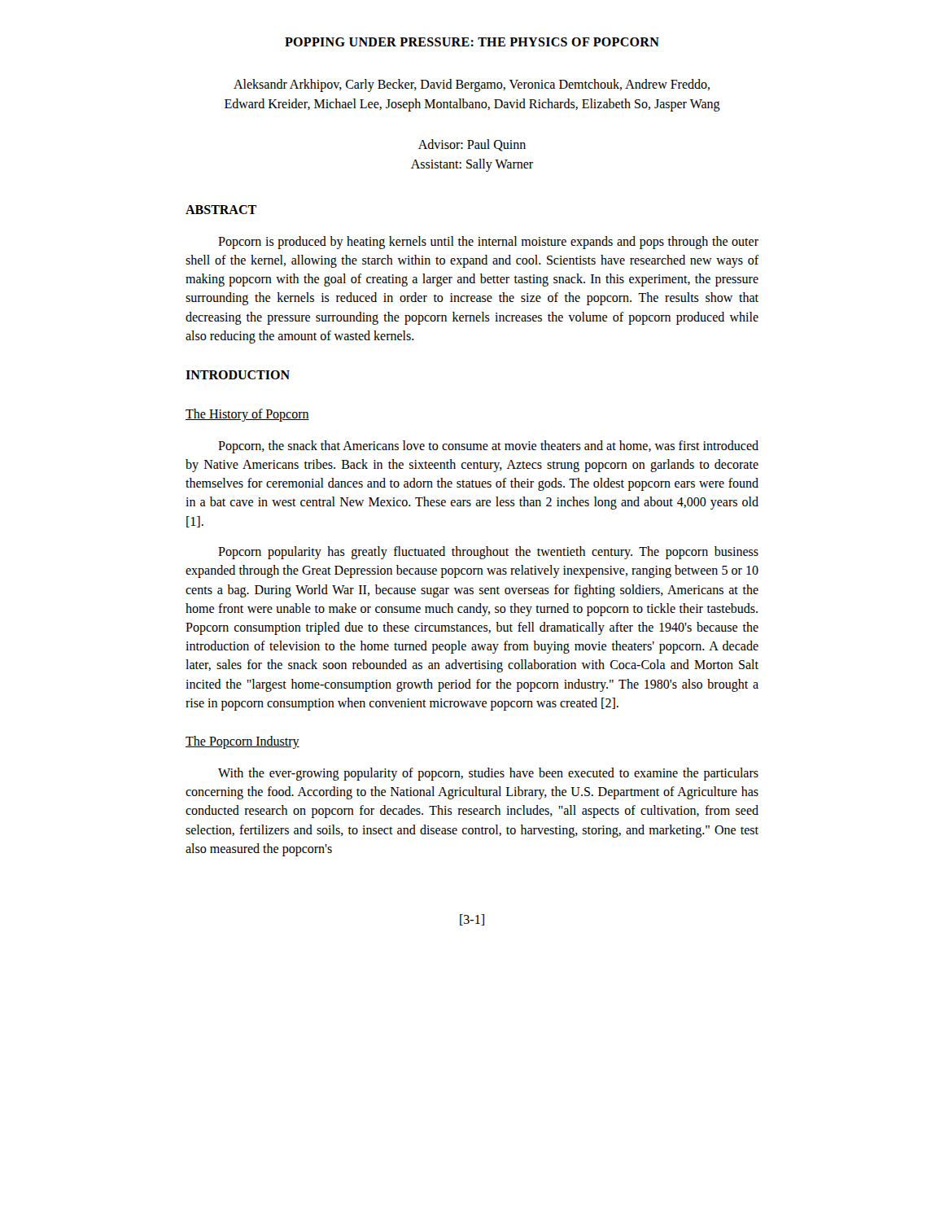Popping Under Pressure: The Physics of Popcorn
Aleksandr Arkhipov, Carly Becker, David Bergamo, Veronica Demtchouk, Andrew Freddo,
Edward Kreider, Michael Lee, Joseph Montalbano, David Richards, Elizabeth So, Jasper Wang
Advisor: Paul Quinn
Assistant: Sally Warner
Abstract
Popcorn is produced by heating kernels until the internal moisture expands and pops through the outer shell of the kernel, allowing the starch within to expand and cool. Scientists have researched new ways of making popcorn with the goal of creating a larger and better tasting snack. In this experiment, the pressure surrounding the kernels is reduced in order to increase the size of the popcorn. The results show that decreasing the pressure surrounding the popcorn kernels increases the volume of popcorn produced while also reducing the amount of wasted kernels.
Introduction
The History of Popcorn
Popcorn, the snack that Americans love to consume at movie theaters and at home, was first introduced by Native Americans tribes. Back in the sixteenth century, Aztecs strung popcorn on garlands to decorate themselves for ceremonial dances and to adorn the statues of their gods. The oldest popcorn ears were found in a bat cave in west central New Mexico. These ears are less than 2 inches long and about 4,000 years old [1].
Popcorn popularity has greatly fluctuated throughout the twentieth century. The popcorn business expanded through the Great Depression because popcorn was relatively inexpensive, ranging between 5 or 10 cents a bag. During World War II, because sugar was sent overseas for fighting soldiers, Americans at the home front were unable to make or consume much candy, so they turned to popcorn to tickle their tastebuds. Popcorn consumption tripled due to these circumstances, but fell dramatically after the 1940's because the introduction of television to the home turned people away from buying movie theaters' popcorn. A decade later, sales for the snack soon rebounded as an advertising collaboration with Coca-Cola and Morton Salt incited the "largest home-consumption growth period for the popcorn industry." The 1980's also brought a rise in popcorn consumption when convenient microwave popcorn was created [2].
The Popcorn Industry
With the ever-growing popularity of popcorn, studies have been executed to examine the particulars concerning the food. According to the National Agricultural Library, the U.S. Department of Agriculture has conducted research on popcorn for decades. This research includes, "all aspects of cultivation, from seed selection, fertilizers and soils, to insect and disease control, to harvesting, storing, and marketing." One test also measured the popcorn's
[3-1]